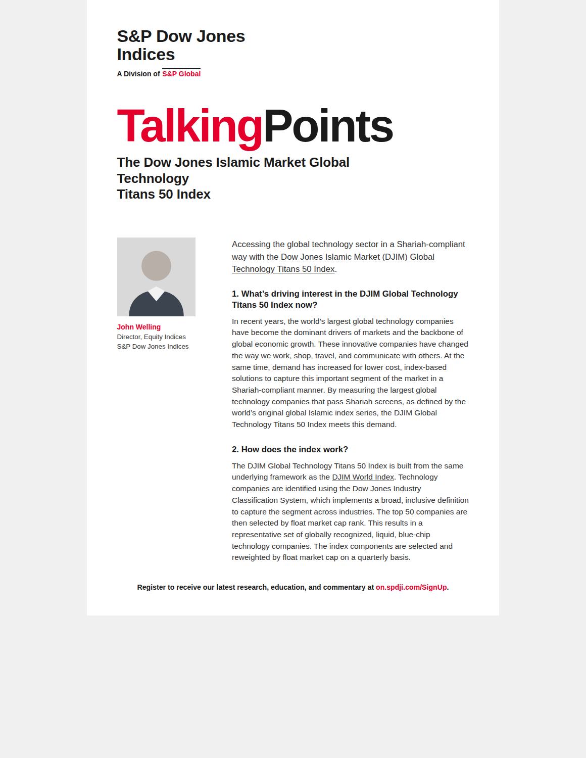S&P Dow Jones
Indices
A Division of S&P Global
Talking Points
The Dow Jones Islamic Market Global Technology
Titans 50 Index
John Welling
Director, Equity Indices
S&P Dow Jones Indices
Accessing the global technology sector in a Shariah-compliant way with the Dow Jones Islamic Market (DJIM) Global Technology Titans 50 Index.
1. What’s driving interest in the DJIM Global Technology Titans 50 Index now?
In recent years, the world’s largest global technology companies have become the dominant drivers of markets and the backbone of global economic growth. These innovative companies have changed the way we work, shop, travel, and communicate with others. At the same time, demand has increased for lower cost, index-based solutions to capture this important segment of the market in a Shariah-compliant manner. By measuring the largest global technology companies that pass Shariah screens, as defined by the world’s original global Islamic index series, the DJIM Global Technology Titans 50 Index meets this demand.
2. How does the index work?
The DJIM Global Technology Titans 50 Index is built from the same underlying framework as the DJIM World Index. Technology companies are identified using the Dow Jones Industry Classification System, which implements a broad, inclusive definition to capture the segment across industries. The top 50 companies are then selected by float market cap rank. This results in a representative set of globally recognized, liquid, blue-chip technology companies. The index components are selected and reweighted by float market cap on a quarterly basis.
Register to receive our latest research, education, and commentary at on.spdji.com/SignUp.